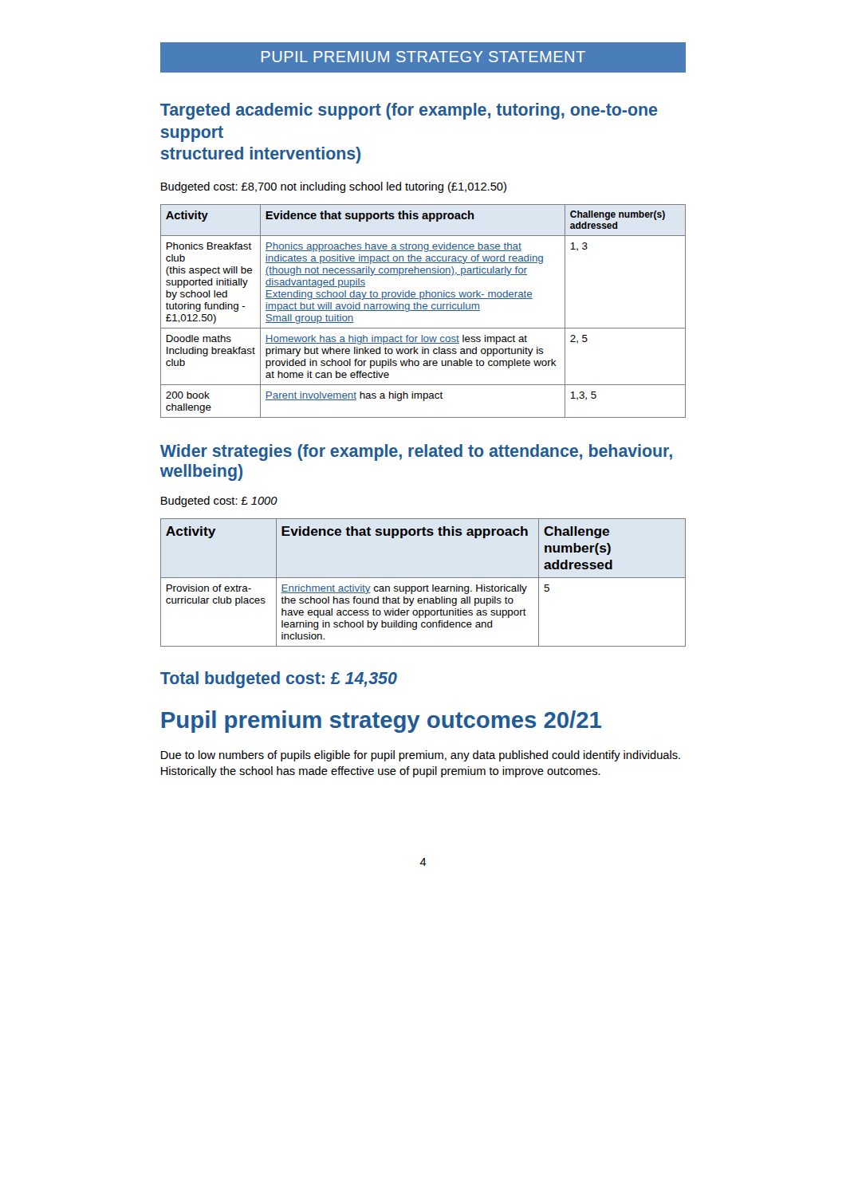PUPIL PREMIUM STRATEGY STATEMENT
Targeted academic support (for example, tutoring, one-to-one support
structured interventions)
Budgeted cost: £8,700 not including school led tutoring (£1,012.50)
| Activity | Evidence that supports this approach | Challenge number(s) addressed |
| --- | --- | --- |
| Phonics Breakfast club (this aspect will be supported initially by school led tutoring funding - £1,012.50) | Phonics approaches have a strong evidence base that indicates a positive impact on the accuracy of word reading (though not necessarily comprehension), particularly for disadvantaged pupils Extending school day to provide phonics work- moderate impact but will avoid narrowing the curriculum Small group tuition | 1, 3 |
| Doodle maths Including breakfast club | Homework has a high impact for low cost less impact at primary but where linked to work in class and opportunity is provided in school for pupils who are unable to complete work at home it can be effective | 2, 5 |
| 200 book challenge | Parent involvement has a high impact | 1,3, 5 |
Wider strategies (for example, related to attendance, behaviour, wellbeing)
Budgeted cost: £ 1000
| Activity | Evidence that supports this approach | Challenge number(s) addressed |
| --- | --- | --- |
| Provision of extra-curricular club places | Enrichment activity can support learning. Historically the school has found that by enabling all pupils to have equal access to wider opportunities as support learning in school by building confidence and inclusion. | 5 |
Total budgeted cost: £ 14,350
Pupil premium strategy outcomes 20/21
Due to low numbers of pupils eligible for pupil premium, any data published could identify individuals. Historically the school has made effective use of pupil premium to improve outcomes.
4